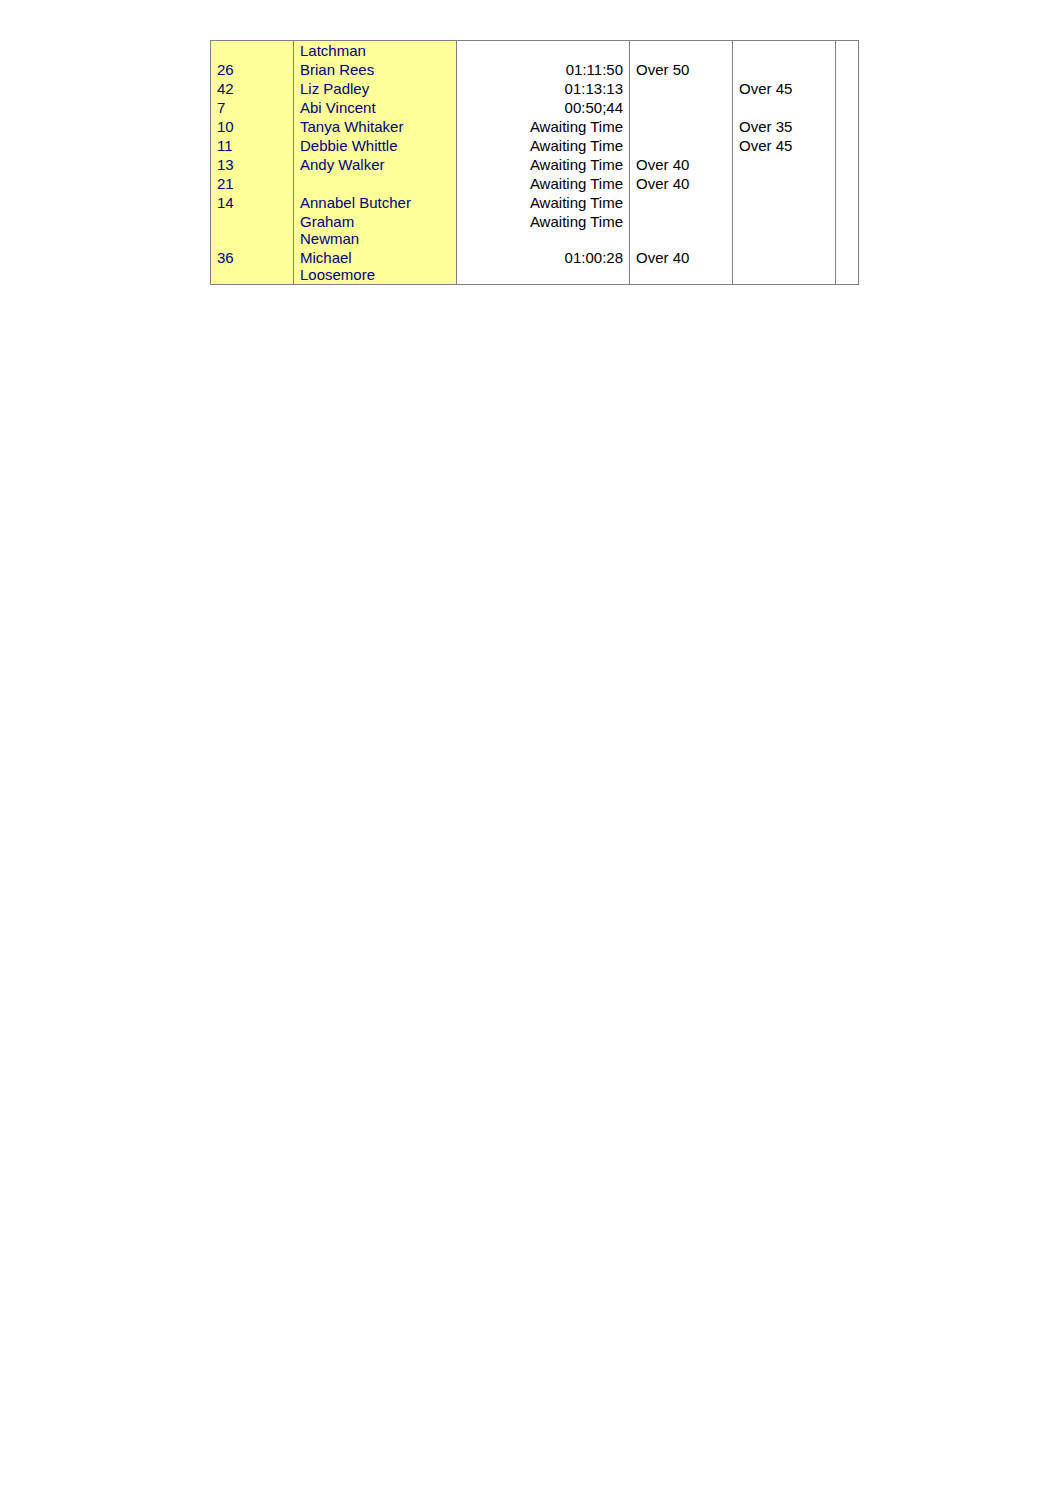| | Latchman | | | | |
| 26 | Brian Rees | 01:11:50 | Over 50 | | |
| 42 | Liz Padley | 01:13:13 | | Over 45 | |
| 7 | Abi Vincent | 00:50;44 | | | |
| 10 | Tanya Whitaker | Awaiting Time | | Over 35 | |
| 11 | Debbie Whittle | Awaiting Time | | Over 45 | |
| 13 | Andy Walker | Awaiting Time | Over 40 | | |
| 21 | | Awaiting Time | Over 40 | | |
| 14 | Annabel Butcher | Awaiting Time | | | |
| | Graham Newman | Awaiting Time | | | |
| 36 | Michael Loosemore | 01:00:28 | Over 40 | | |